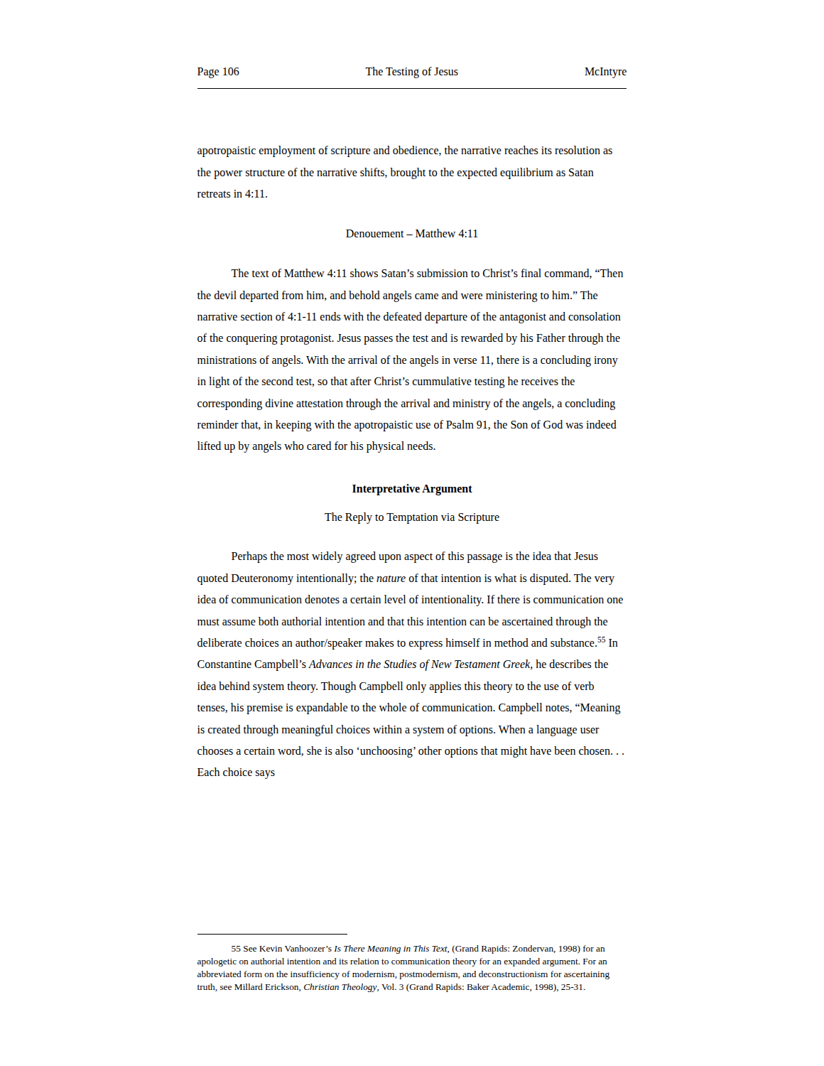Page 106 The Testing of Jesus McIntyre
apotropaistic employment of scripture and obedience, the narrative reaches its resolution as the power structure of the narrative shifts, brought to the expected equilibrium as Satan retreats in 4:11.
Denouement – Matthew 4:11
The text of Matthew 4:11 shows Satan’s submission to Christ’s final command, “Then the devil departed from him, and behold angels came and were ministering to him.” The narrative section of 4:1-11 ends with the defeated departure of the antagonist and consolation of the conquering protagonist. Jesus passes the test and is rewarded by his Father through the ministrations of angels. With the arrival of the angels in verse 11, there is a concluding irony in light of the second test, so that after Christ’s cummulative testing he receives the corresponding divine attestation through the arrival and ministry of the angels, a concluding reminder that, in keeping with the apotropaistic use of Psalm 91, the Son of God was indeed lifted up by angels who cared for his physical needs.
Interpretative Argument
The Reply to Temptation via Scripture
Perhaps the most widely agreed upon aspect of this passage is the idea that Jesus quoted Deuteronomy intentionally; the nature of that intention is what is disputed. The very idea of communication denotes a certain level of intentionality. If there is communication one must assume both authorial intention and that this intention can be ascertained through the deliberate choices an author/speaker makes to express himself in method and substance.55 In Constantine Campbell’s Advances in the Studies of New Testament Greek, he describes the idea behind system theory. Though Campbell only applies this theory to the use of verb tenses, his premise is expandable to the whole of communication. Campbell notes, “Meaning is created through meaningful choices within a system of options. When a language user chooses a certain word, she is also ‘unchoosing’ other options that might have been chosen. . . Each choice says
55 See Kevin Vanhoozer’s Is There Meaning in This Text, (Grand Rapids: Zondervan, 1998) for an apologetic on authorial intention and its relation to communication theory for an expanded argument. For an abbreviated form on the insufficiency of modernism, postmodernism, and deconstructionism for ascertaining truth, see Millard Erickson, Christian Theology, Vol. 3 (Grand Rapids: Baker Academic, 1998), 25-31.